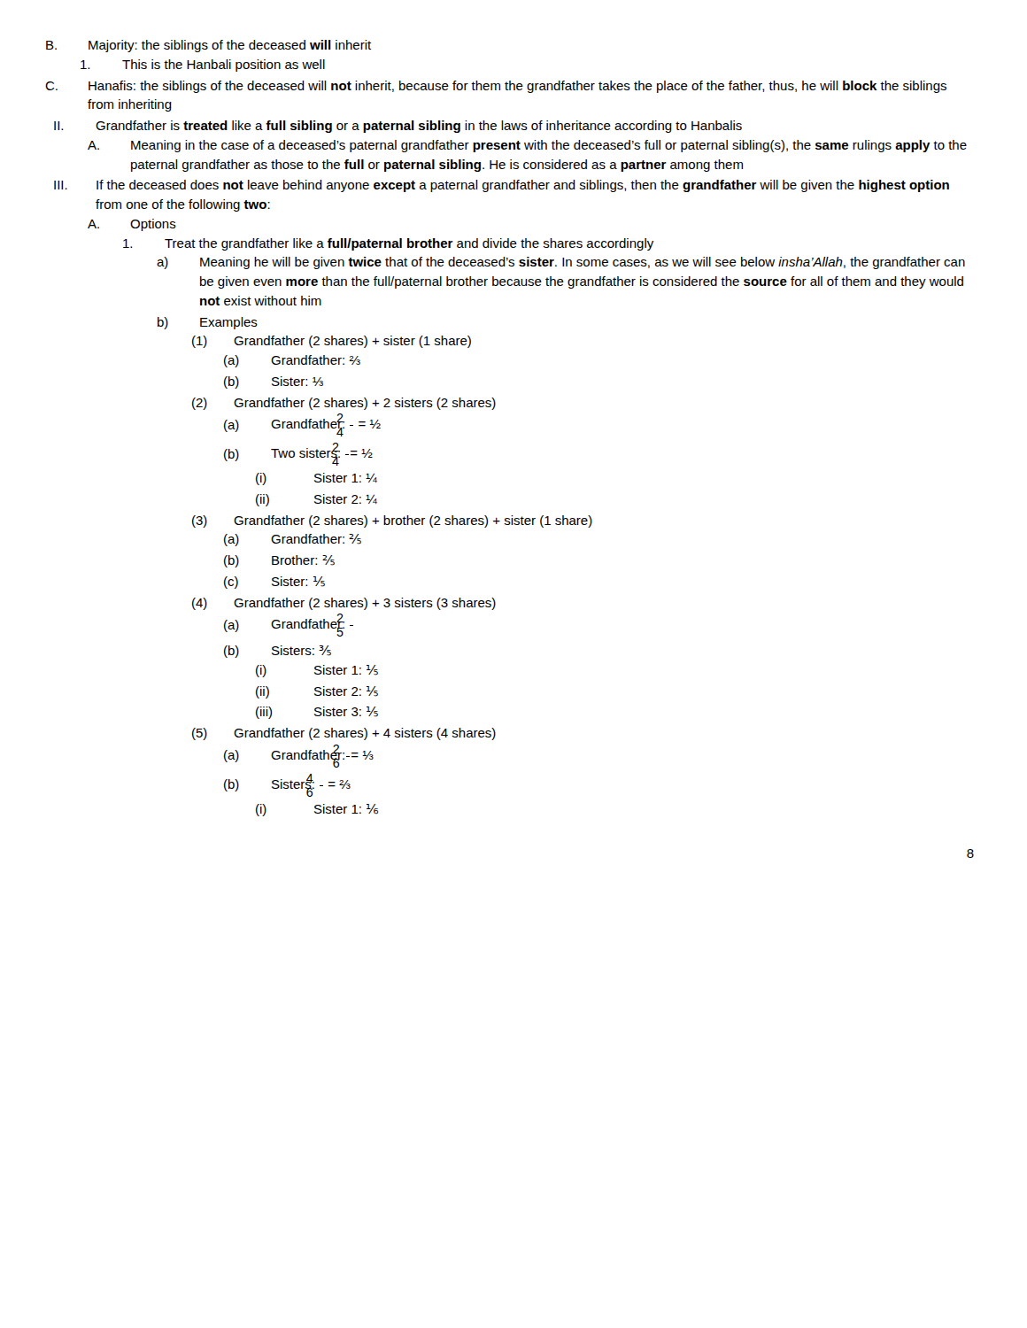B. Majority: the siblings of the deceased will inherit
1. This is the Hanbali position as well
C. Hanafis: the siblings of the deceased will not inherit, because for them the grandfather takes the place of the father, thus, he will block the siblings from inheriting
II. Grandfather is treated like a full sibling or a paternal sibling in the laws of inheritance according to Hanbalis
A. Meaning in the case of a deceased’s paternal grandfather present with the deceased’s full or paternal sibling(s), the same rulings apply to the paternal grandfather as those to the full or paternal sibling. He is considered as a partner among them
III. If the deceased does not leave behind anyone except a paternal grandfather and siblings, then the grandfather will be given the highest option from one of the following two:
A. Options
1. Treat the grandfather like a full/paternal brother and divide the shares accordingly
a) Meaning he will be given twice that of the deceased’s sister. In some cases, as we will see below insha’Allah, the grandfather can be given even more than the full/paternal brother because the grandfather is considered the source for all of them and they would not exist without him
b) Examples
(1) Grandfather (2 shares) + sister (1 share)
(a) Grandfather: ⅔
(b) Sister: ⅓
(2) Grandfather (2 shares) + 2 sisters (2 shares)
(a) Grandfather: 24 = ½
(b) Two sisters: 24= ½
(i) Sister 1: ¼
(ii) Sister 2: ¼
(3) Grandfather (2 shares) + brother (2 shares) + sister (1 share)
(a) Grandfather: ⅖
(b) Brother: ⅖
(c) Sister: ⅕
(4) Grandfather (2 shares) + 3 sisters (3 shares)
(a) Grandfather: 25
(b) Sisters: ⅗
(i) Sister 1: ⅕
(ii) Sister 2: ⅕
(iii) Sister 3: ⅕
(5) Grandfather (2 shares) + 4 sisters (4 shares)
(a) Grandfather:26= ⅓
(b) Sisters: 46 = ⅔
(i) Sister 1: ⅙
8